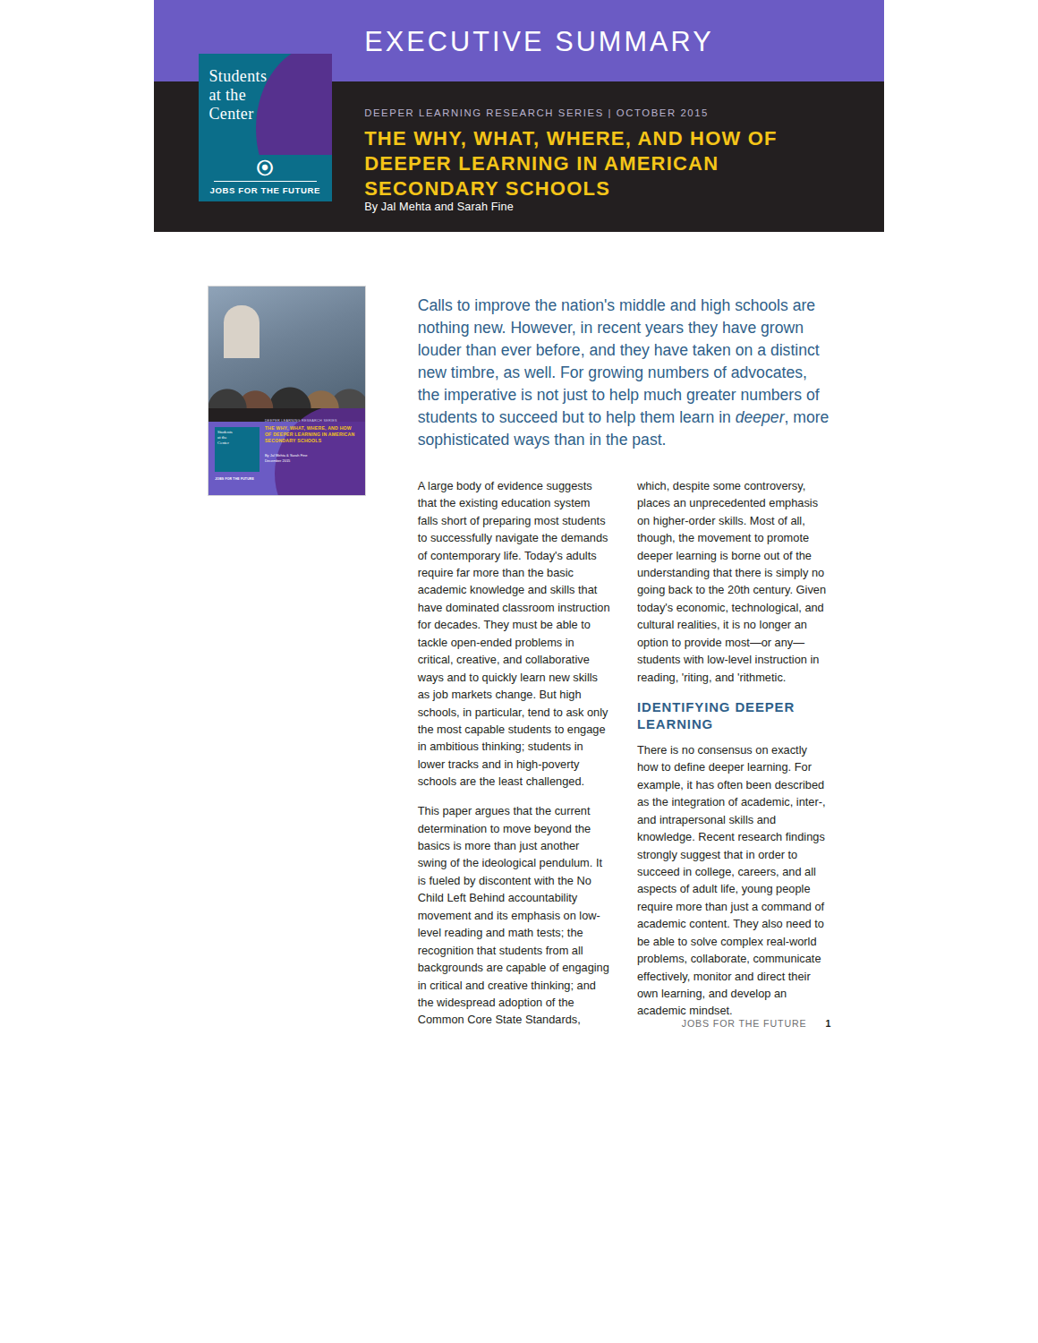EXECUTIVE SUMMARY
Deeper Learning Research Series | October 2015
The Why, What, Where, and How of Deeper Learning in American Secondary Schools
By Jal Mehta and Sarah Fine
Students
at the
Center
⦿ JOBS FOR THE FUTURE
Students
at the
Center
Deeper Learning Research Series
The Why, What, Where, and How of Deeper Learning in American Secondary Schools
By Jal Mehta & Sarah Fine
December 2015
JOBS FOR THE FUTURE
Calls to improve the nation's middle and high schools are nothing new. However, in recent years they have grown louder than ever before, and they have taken on a distinct new timbre, as well. For growing numbers of advocates, the imperative is not just to help much greater numbers of students to succeed but to help them learn in deeper, more sophisticated ways than in the past.
A large body of evidence suggests that the existing education system falls short of preparing most students to successfully navigate the demands of contemporary life. Today's adults require far more than the basic academic knowledge and skills that have dominated classroom instruction for decades. They must be able to tackle open-ended problems in critical, creative, and collaborative ways and to quickly learn new skills as job markets change. But high schools, in particular, tend to ask only the most capable students to engage in ambitious thinking; students in lower tracks and in high-poverty schools are the least challenged.
This paper argues that the current determination to move beyond the basics is more than just another swing of the ideological pendulum. It is fueled by discontent with the No Child Left Behind accountability movement and its emphasis on low-level reading and math tests; the recognition that students from all backgrounds are capable of engaging in critical and creative thinking; and the widespread adoption of the Common Core State Standards, which, despite some controversy, places an unprecedented emphasis on higher-order skills. Most of all, though, the movement to promote deeper learning is borne out of the understanding that there is simply no going back to the 20th century. Given today's economic, technological, and cultural realities, it is no longer an option to provide most—or any—students with low-level instruction in reading, 'riting, and 'rithmetic.
Identifying Deeper
Learning
There is no consensus on exactly how to define deeper learning. For example, it has often been described as the integration of academic, inter-, and intrapersonal skills and knowledge. Recent research findings strongly suggest that in order to succeed in college, careers, and all aspects of adult life, young people require more than just a command of academic content. They also need to be able to solve complex real-world problems, collaborate, communicate effectively, monitor and direct their own learning, and develop an academic mindset.
JOBS FOR THE FUTURE 1